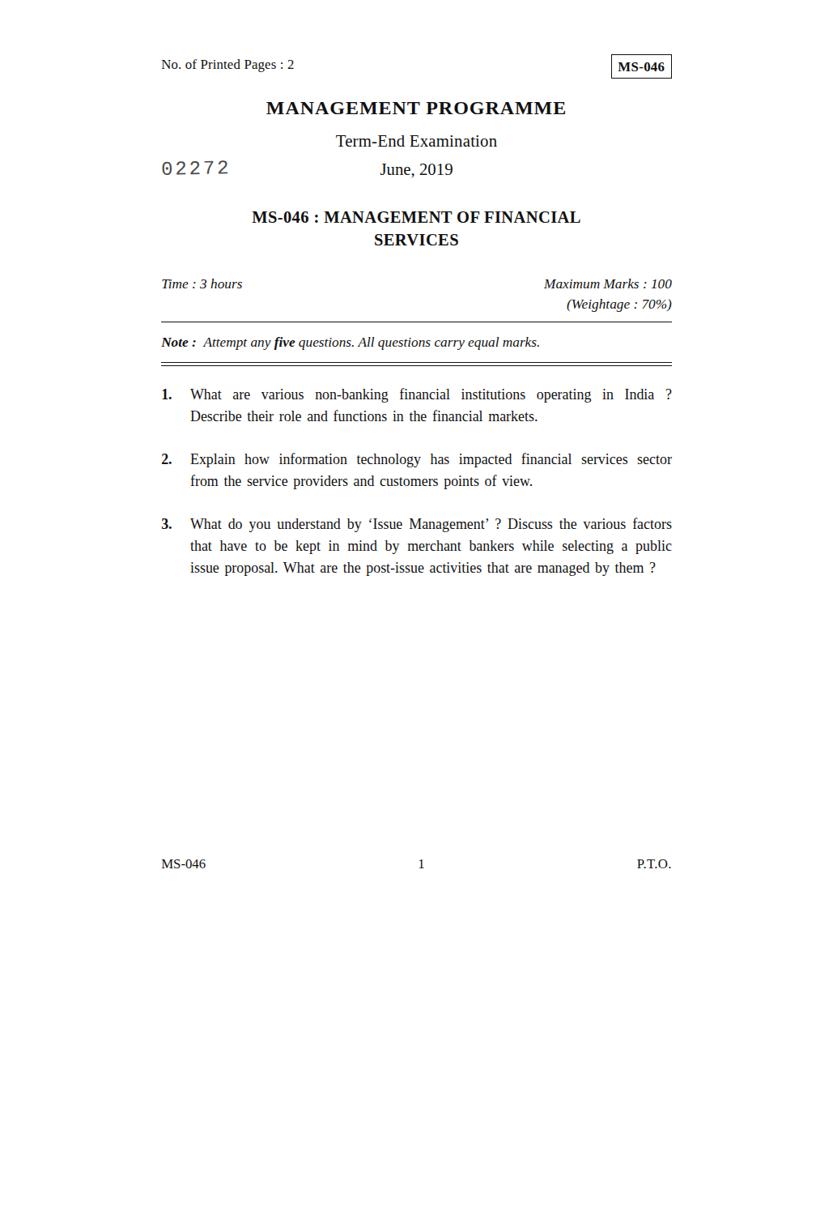No. of Printed Pages : 2
MS-046
MANAGEMENT PROGRAMME
Term-End Examination
02272 June, 2019
MS-046 : MANAGEMENT OF FINANCIAL
SERVICES
Time : 3 hours
Maximum Marks : 100
(Weightage : 70%)
Note : Attempt any five questions. All questions carry equal marks.
1. What are various non-banking financial institutions operating in India ? Describe their role and functions in the financial markets.
2. Explain how information technology has impacted financial services sector from the service providers and customers points of view.
3. What do you understand by ‘Issue Management’ ? Discuss the various factors that have to be kept in mind by merchant bankers while selecting a public issue proposal. What are the post-issue activities that are managed by them ?
MS-046 1 P.T.O.